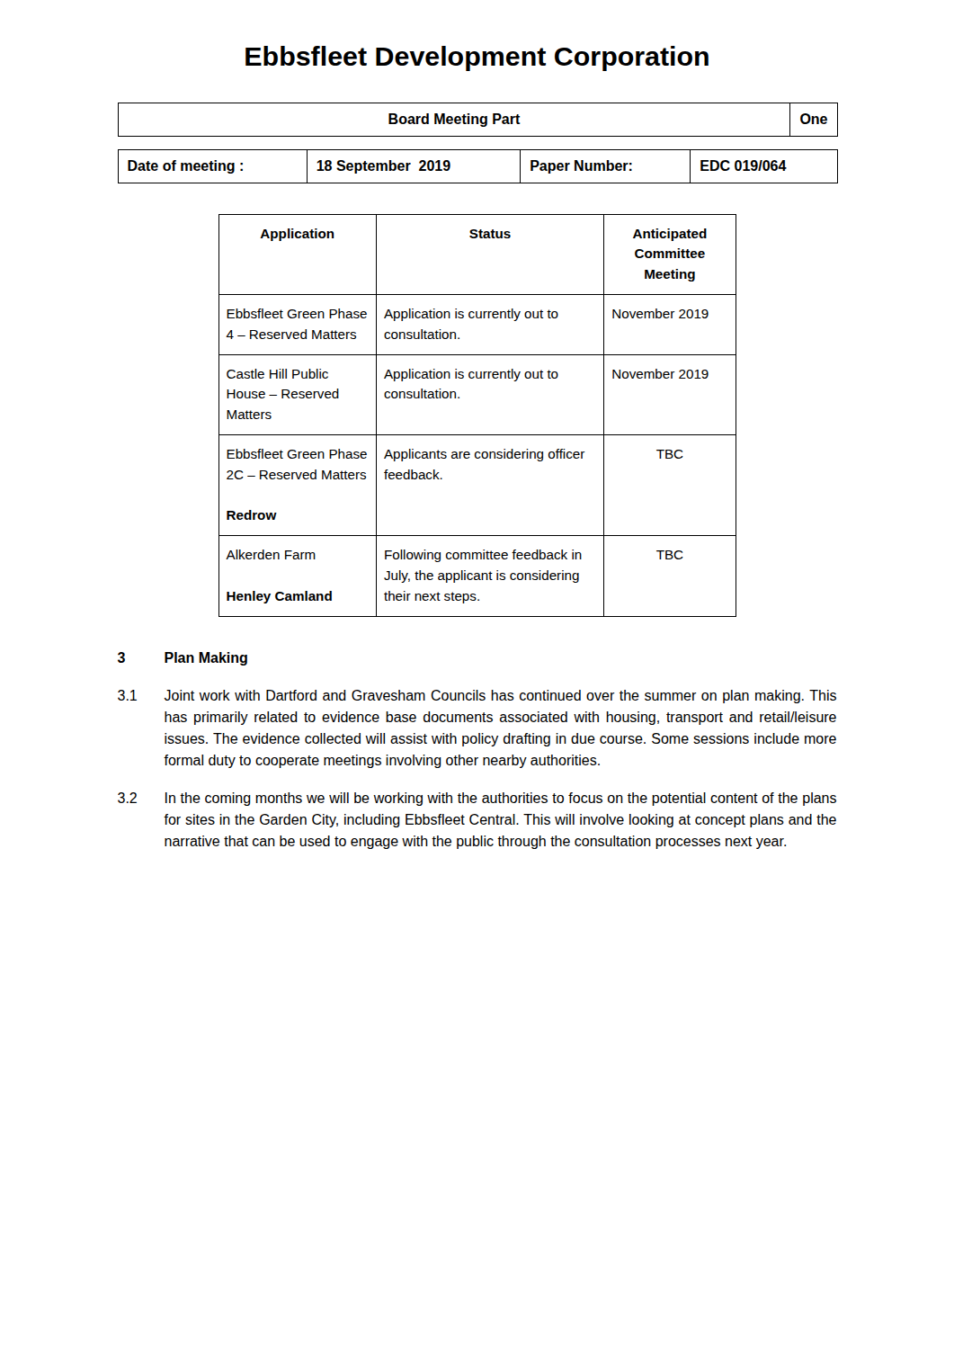Ebbsfleet Development Corporation
Board Meeting Part
One
Date of meeting :
18 September 2019
Paper Number:
EDC 019/064
| Application | Status | Anticipated Committee Meeting |
| --- | --- | --- |
| Ebbsfleet Green Phase 4 – Reserved Matters | Application is currently out to consultation. | November 2019 |
| Castle Hill Public House – Reserved Matters | Application is currently out to consultation. | November 2019 |
| Ebbsfleet Green Phase 2C – Reserved Matters Redrow | Applicants are considering officer feedback. | TBC |
| Alkerden Farm Henley Camland | Following committee feedback in July, the applicant is considering their next steps. | TBC |
3
Plan Making
3.1
Joint work with Dartford and Gravesham Councils has continued over the summer on plan making. This has primarily related to evidence base documents associated with housing, transport and retail/leisure issues. The evidence collected will assist with policy drafting in due course. Some sessions include more formal duty to cooperate meetings involving other nearby authorities.
3.2
In the coming months we will be working with the authorities to focus on the potential content of the plans for sites in the Garden City, including Ebbsfleet Central. This will involve looking at concept plans and the narrative that can be used to engage with the public through the consultation processes next year.